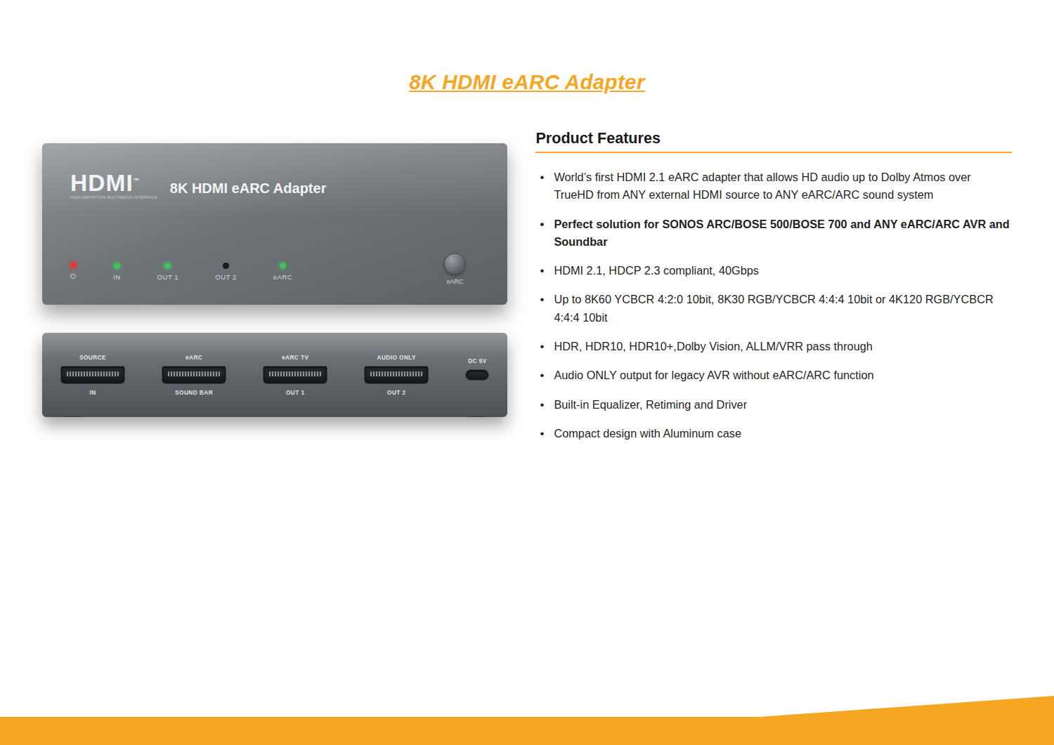8K HDMI eARC Adapter
HDMI™ HIGH-DEFINITION MULTIMEDIA INTERFACE
8K HDMI eARC Adapter
⏻
IN
OUT 1
OUT 2
eARC
eARC
SOURCE
IN
eARC
SOUND BAR
eARC TV
OUT 1
AUDIO ONLY
OUT 2
DC 5V
Product Features
World’s first HDMI 2.1 eARC adapter that allows HD audio up to Dolby Atmos over TrueHD from ANY external HDMI source to ANY eARC/ARC sound system
Perfect solution for SONOS ARC/BOSE 500/BOSE 700 and ANY eARC/ARC AVR and Soundbar
HDMI 2.1, HDCP 2.3 compliant, 40Gbps
Up to 8K60 YCBCR 4:2:0 10bit, 8K30 RGB/YCBCR 4:4:4 10bit or 4K120 RGB/YCBCR 4:4:4 10bit
HDR, HDR10, HDR10+,Dolby Vision, ALLM/VRR pass through
Audio ONLY output for legacy AVR without eARC/ARC function
Built-in Equalizer, Retiming and Driver
Compact design with Aluminum case